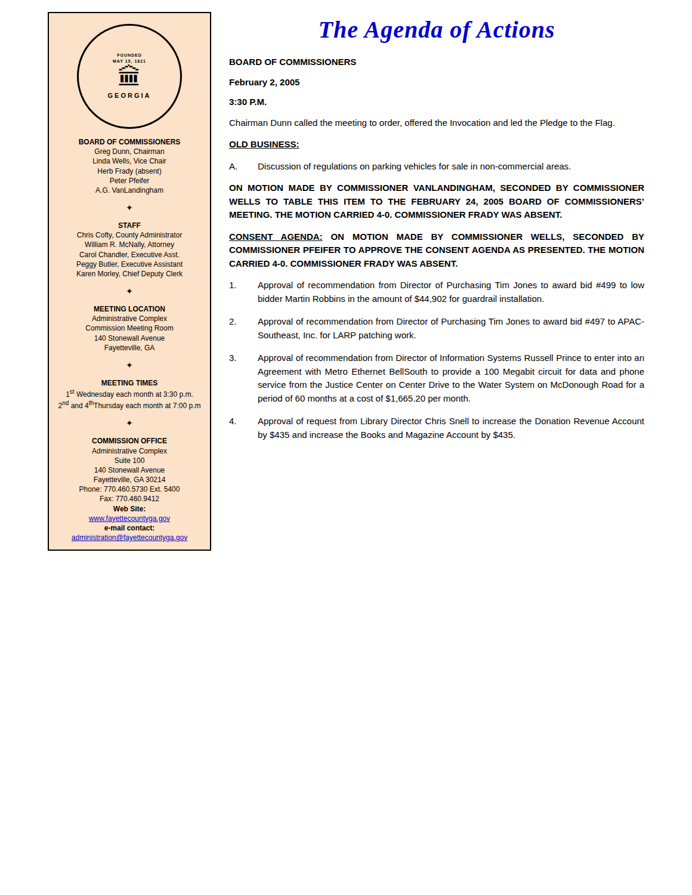FOUNDED
MAY 15, 1821
🏛
GEORGIA
Board of Commissioners
Greg Dunn, Chairman
Linda Wells, Vice Chair
Herb Frady (absent)
Peter Pfeifer
A.G. VanLandingham
✦
Staff
Chris Cofty, County Administrator
William R. McNally, Attorney
Carol Chandler, Executive Asst.
Peggy Butler, Executive Assistant
Karen Morley, Chief Deputy Clerk
✦
Meeting Location
Administrative Complex
Commission Meeting Room
140 Stonewall Avenue
Fayetteville, GA
✦
Meeting Times
1st Wednesday each month at 3:30 p.m.
2nd and 4thThursday each month at 7:00 p.m
✦
Commission Office
Administrative Complex
Suite 100
140 Stonewall Avenue
Fayetteville, GA 30214
Phone: 770.460.5730 Ext. 5400
Fax: 770.460.9412
Web Site:
www.fayettecountyga.gov
e-mail contact:
administration@fayettecountyga.gov
The Agenda of Actions
BOARD OF COMMISSIONERS
February 2, 2005
3:30 P.M.
Chairman Dunn called the meeting to order, offered the Invocation and led the Pledge to the Flag.
OLD BUSINESS:
A. Discussion of regulations on parking vehicles for sale in non-commercial areas.
On motion made by Commissioner VanLandingham, seconded by Commissioner Wells to table this item to the February 24, 2005 Board of Commissioners’ meeting. The motion carried 4-0. Commissioner Frady was absent.
CONSENT AGENDA: On motion made by Commissioner Wells, seconded by Commissioner Pfeifer to approve the Consent Agenda as presented. The motion carried 4-0. Commissioner Frady was absent.
Approval of recommendation from Director of Purchasing Tim Jones to award bid #499 to low bidder Martin Robbins in the amount of $44,902 for guardrail installation.
Approval of recommendation from Director of Purchasing Tim Jones to award bid #497 to APAC-Southeast, Inc. for LARP patching work.
Approval of recommendation from Director of Information Systems Russell Prince to enter into an Agreement with Metro Ethernet BellSouth to provide a 100 Megabit circuit for data and phone service from the Justice Center on Center Drive to the Water System on McDonough Road for a period of 60 months at a cost of $1,665.20 per month.
Approval of request from Library Director Chris Snell to increase the Donation Revenue Account by $435 and increase the Books and Magazine Account by $435.